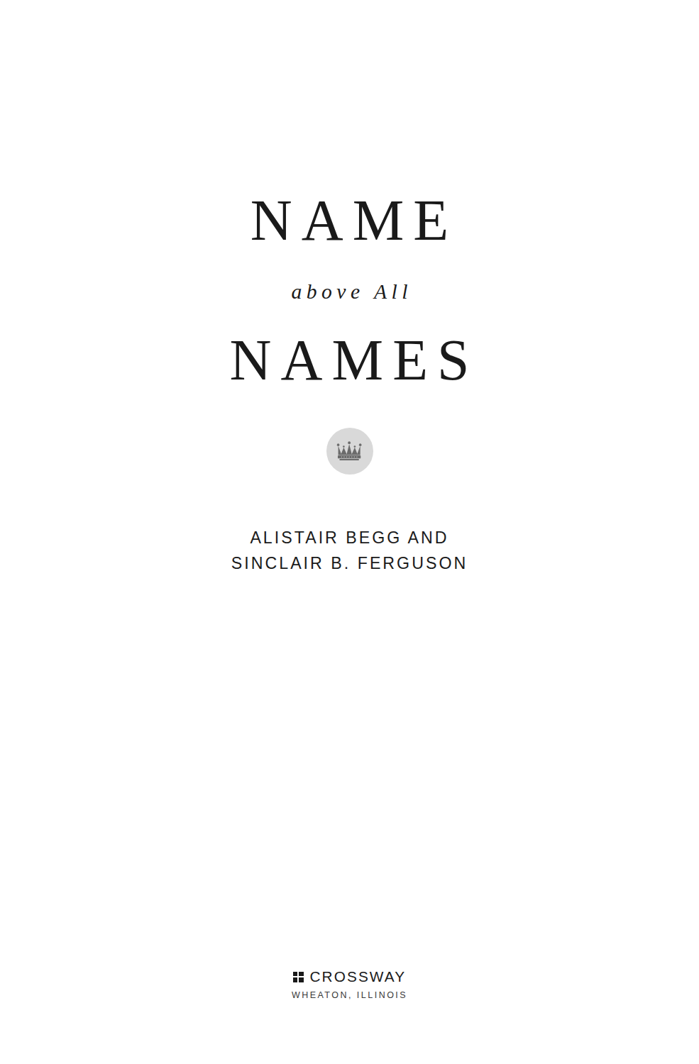NAME above All NAMES
ALISTAIR BEGG AND SINCLAIR B. FERGUSON
CROSSWAY
WHEATON, ILLINOIS